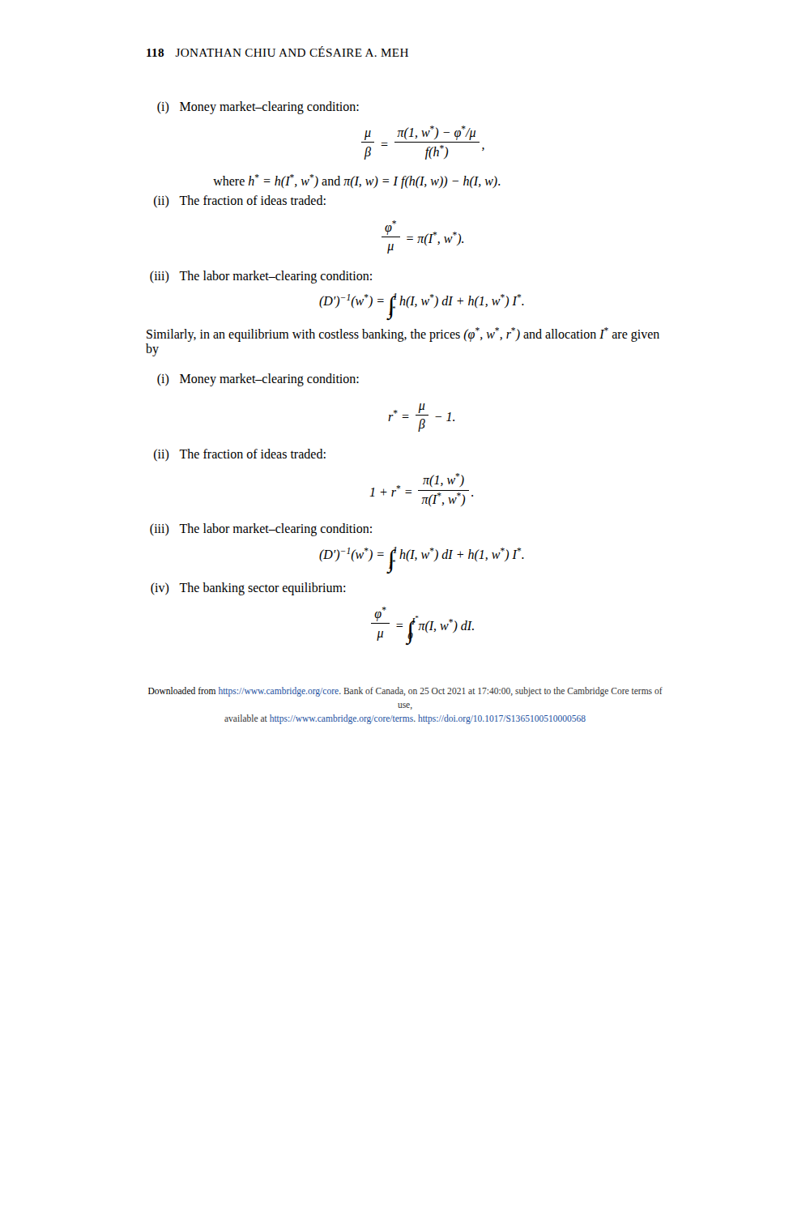118 JONATHAN CHIU AND CÉSAIRE A. MEH
(i) Money market–clearing condition:
μβ = π(1, w*) − φ*/μ f(h*) ,
where h* = h(I*, w*) and π(I, w) = I f(h(I, w)) − h(I, w).
(ii) The fraction of ideas traded:
φ*μ = π(I*, w*).
(iii) The labor market–clearing condition:
(D′)−1(w*) = ∫1 I* h(I, w*) dI + h(1, w*) I*.
Similarly, in an equilibrium with costless banking, the prices (φ*, w*, r*) and allocation I* are given by
(i) Money market–clearing condition:
r* = μβ − 1.
(ii) The fraction of ideas traded:
1 + r* = π(1, w*) π(I*, w*) .
(iii) The labor market–clearing condition:
(D′)−1(w*) = ∫1 I* h(I, w*) dI + h(1, w*) I*.
(iv) The banking sector equilibrium:
φ*μ = ∫I*0 π(I, w*) dI.
Downloaded from https://www.cambridge.org/core. Bank of Canada, on 25 Oct 2021 at 17:40:00, subject to the Cambridge Core terms of use,
available at https://www.cambridge.org/core/terms. https://doi.org/10.1017/S1365100510000568